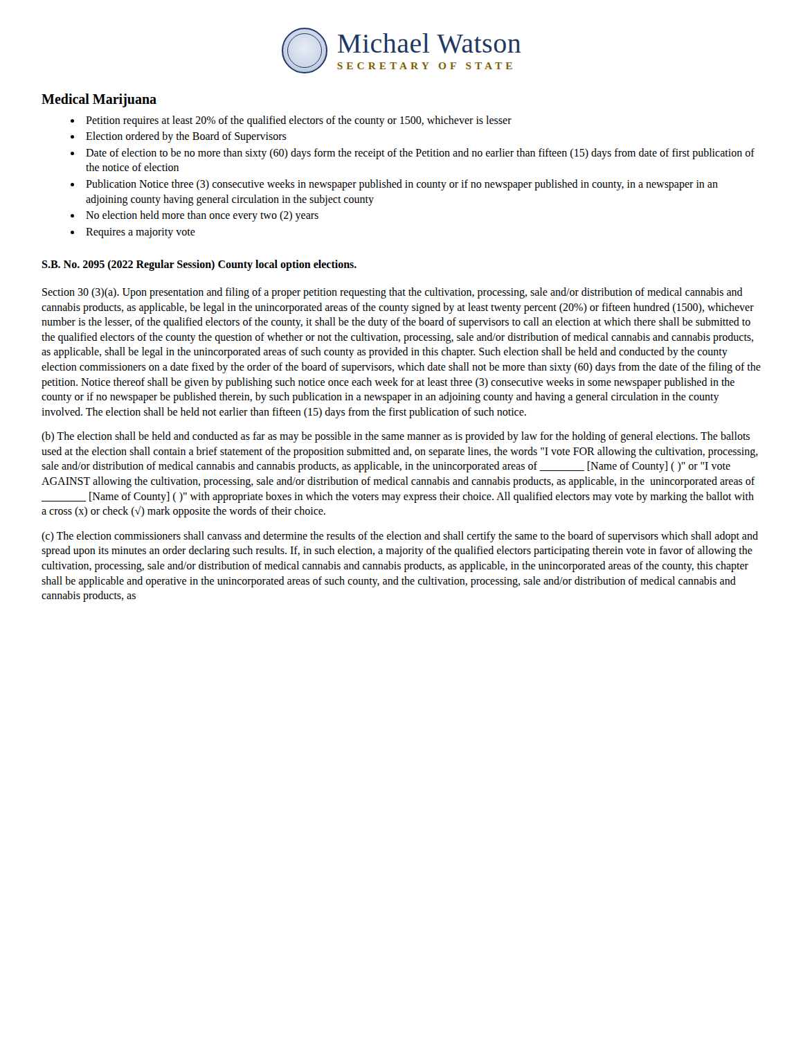Michael Watson
SECRETARY OF STATE
Medical Marijuana
Petition requires at least 20% of the qualified electors of the county or 1500, whichever is lesser
Election ordered by the Board of Supervisors
Date of election to be no more than sixty (60) days form the receipt of the Petition and no earlier than fifteen (15) days from date of first publication of the notice of election
Publication Notice three (3) consecutive weeks in newspaper published in county or if no newspaper published in county, in a newspaper in an adjoining county having general circulation in the subject county
No election held more than once every two (2) years
Requires a majority vote
S.B. No. 2095 (2022 Regular Session) County local option elections.
Section 30 (3)(a). Upon presentation and filing of a proper petition requesting that the cultivation, processing, sale and/or distribution of medical cannabis and cannabis products, as applicable, be legal in the unincorporated areas of the county signed by at least twenty percent (20%) or fifteen hundred (1500), whichever number is the lesser, of the qualified electors of the county, it shall be the duty of the board of supervisors to call an election at which there shall be submitted to the qualified electors of the county the question of whether or not the cultivation, processing, sale and/or distribution of medical cannabis and cannabis products, as applicable, shall be legal in the unincorporated areas of such county as provided in this chapter. Such election shall be held and conducted by the county election commissioners on a date fixed by the order of the board of supervisors, which date shall not be more than sixty (60) days from the date of the filing of the petition. Notice thereof shall be given by publishing such notice once each week for at least three (3) consecutive weeks in some newspaper published in the county or if no newspaper be published therein, by such publication in a newspaper in an adjoining county and having a general circulation in the county involved. The election shall be held not earlier than fifteen (15) days from the first publication of such notice.
(b) The election shall be held and conducted as far as may be possible in the same manner as is provided by law for the holding of general elections. The ballots used at the election shall contain a brief statement of the proposition submitted and, on separate lines, the words "I vote FOR allowing the cultivation, processing, sale and/or distribution of medical cannabis and cannabis products, as applicable, in the unincorporated areas of ________ [Name of County] ( )" or "I vote AGAINST allowing the cultivation, processing, sale and/or distribution of medical cannabis and cannabis products, as applicable, in the unincorporated areas of ________ [Name of County] ( )" with appropriate boxes in which the voters may express their choice. All qualified electors may vote by marking the ballot with a cross (x) or check (√) mark opposite the words of their choice.
(c) The election commissioners shall canvass and determine the results of the election and shall certify the same to the board of supervisors which shall adopt and spread upon its minutes an order declaring such results. If, in such election, a majority of the qualified electors participating therein vote in favor of allowing the cultivation, processing, sale and/or distribution of medical cannabis and cannabis products, as applicable, in the unincorporated areas of the county, this chapter shall be applicable and operative in the unincorporated areas of such county, and the cultivation, processing, sale and/or distribution of medical cannabis and cannabis products, as